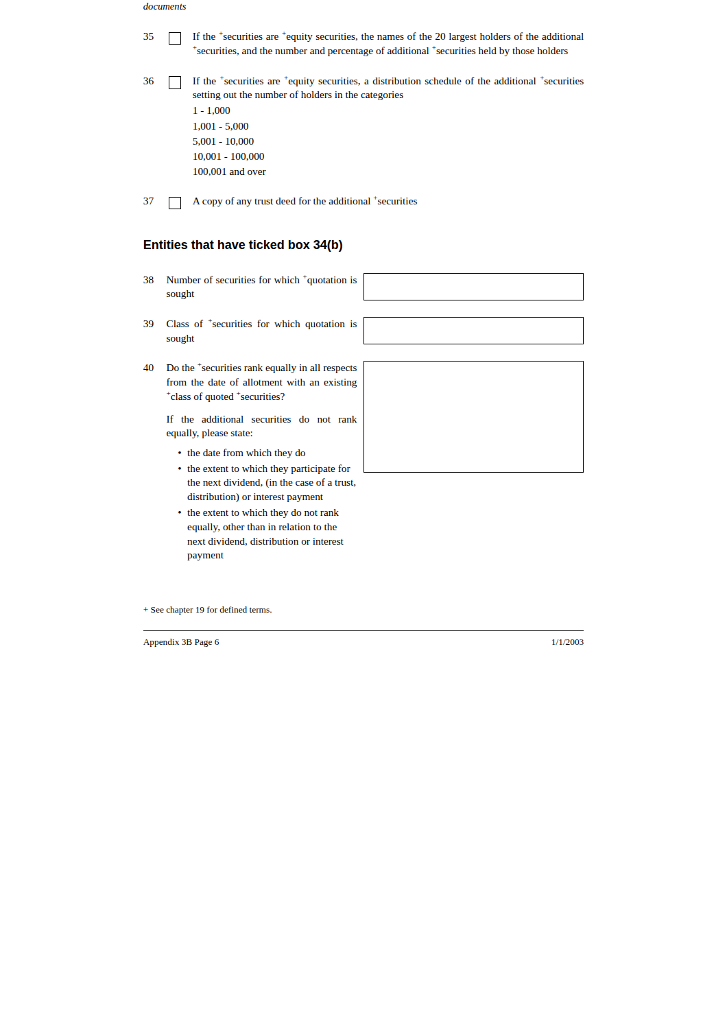documents
35
If the +securities are +equity securities, the names of the 20 largest holders of the additional +securities, and the number and percentage of additional +securities held by those holders
36
If the +securities are +equity securities, a distribution schedule of the additional +securities setting out the number of holders in the categories
1 - 1,000
1,001 - 5,000
5,001 - 10,000
10,001 - 100,000
100,001 and over
37
A copy of any trust deed for the additional +securities
Entities that have ticked box 34(b)
38
Number of securities for which +quotation is sought
39
Class of +securities for which quotation is sought
40
Do the +securities rank equally in all respects from the date of allotment with an existing +class of quoted +securities?
If the additional securities do not rank equally, please state:
the date from which they do
the extent to which they participate for the next dividend, (in the case of a trust, distribution) or interest payment
the extent to which they do not rank equally, other than in relation to the next dividend, distribution or interest payment
+ See chapter 19 for defined terms.
Appendix 3B Page 6 1/1/2003